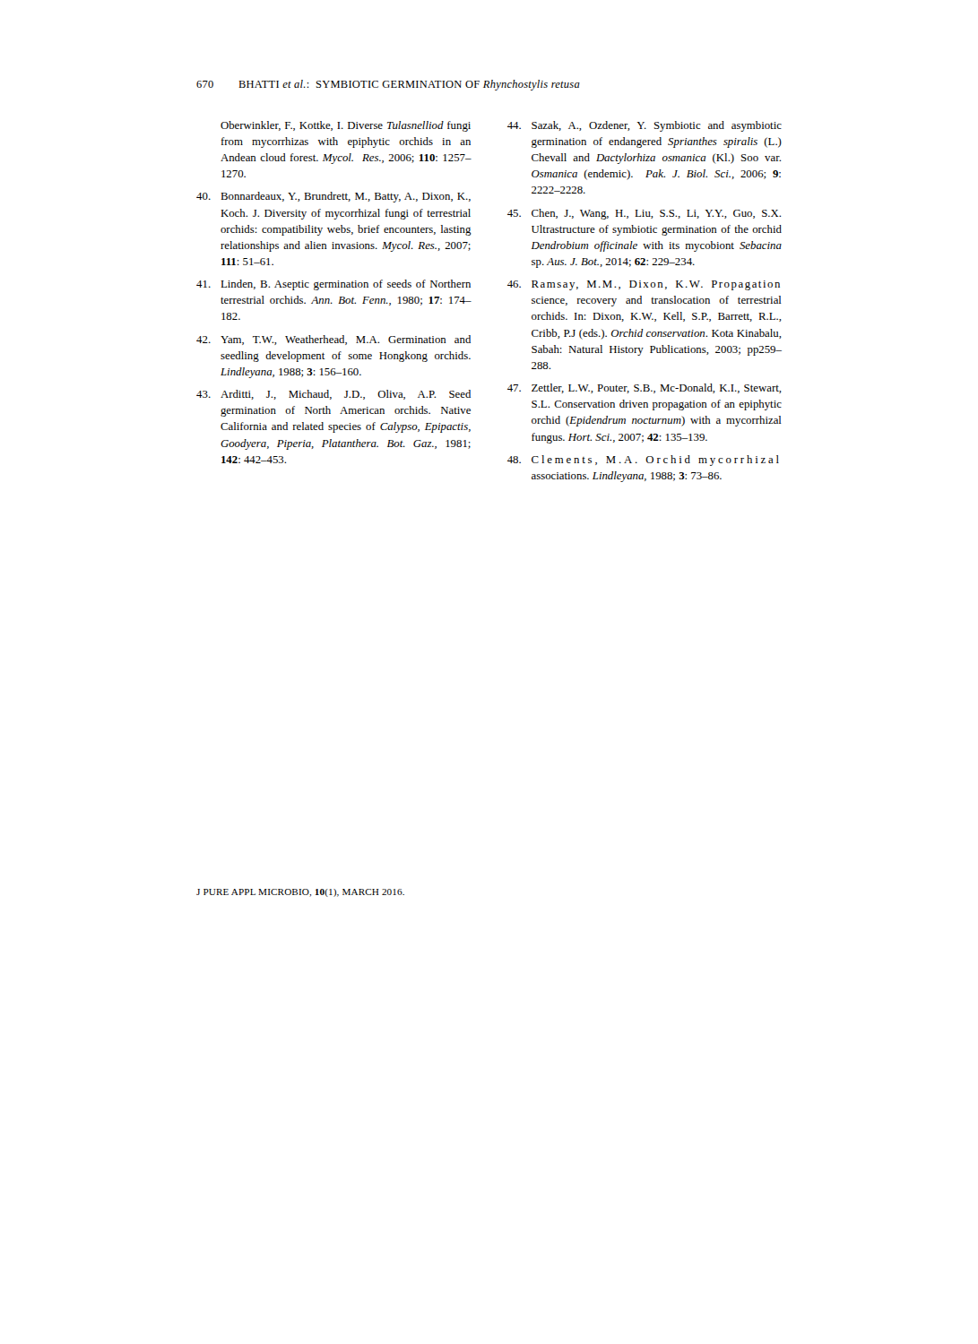670 BHATTI et al.: SYMBIOTIC GERMINATION OF Rhynchostylis retusa
Oberwinkler, F., Kottke, I. Diverse Tulasnelliod fungi from mycorrhizas with epiphytic orchids in an Andean cloud forest. Mycol. Res., 2006; 110: 1257–1270.
40. Bonnardeaux, Y., Brundrett, M., Batty, A., Dixon, K., Koch. J. Diversity of mycorrhizal fungi of terrestrial orchids: compatibility webs, brief encounters, lasting relationships and alien invasions. Mycol. Res., 2007; 111: 51–61.
41. Linden, B. Aseptic germination of seeds of Northern terrestrial orchids. Ann. Bot. Fenn., 1980; 17: 174–182.
42. Yam, T.W., Weatherhead, M.A. Germination and seedling development of some Hongkong orchids. Lindleyana, 1988; 3: 156–160.
43. Arditti, J., Michaud, J.D., Oliva, A.P. Seed germination of North American orchids. Native California and related species of Calypso, Epipactis, Goodyera, Piperia, Platanthera. Bot. Gaz., 1981; 142: 442–453.
44. Sazak, A., Ozdener, Y. Symbiotic and asymbiotic germination of endangered Sprianthes spiralis (L.) Chevall and Dactylorhiza osmanica (Kl.) Soo var. Osmanica (endemic). Pak. J. Biol. Sci., 2006; 9: 2222–2228.
45. Chen, J., Wang, H., Liu, S.S., Li, Y.Y., Guo, S.X. Ultrastructure of symbiotic germination of the orchid Dendrobium officinale with its mycobiont Sebacina sp. Aus. J. Bot., 2014; 62: 229–234.
46. Ramsay, M.M., Dixon, K.W. Propagation science, recovery and translocation of terrestrial orchids. In: Dixon, K.W., Kell, S.P., Barrett, R.L., Cribb, P.J (eds.). Orchid conservation. Kota Kinabalu, Sabah: Natural History Publications, 2003; pp259–288.
47. Zettler, L.W., Pouter, S.B., Mc-Donald, K.I., Stewart, S.L. Conservation driven propagation of an epiphytic orchid (Epidendrum nocturnum) with a mycorrhizal fungus. Hort. Sci., 2007; 42: 135–139.
48. Clements, M.A. Orchid mycorrhizal associations. Lindleyana, 1988; 3: 73–86.
J PURE APPL MICROBIO, 10(1), MARCH 2016.